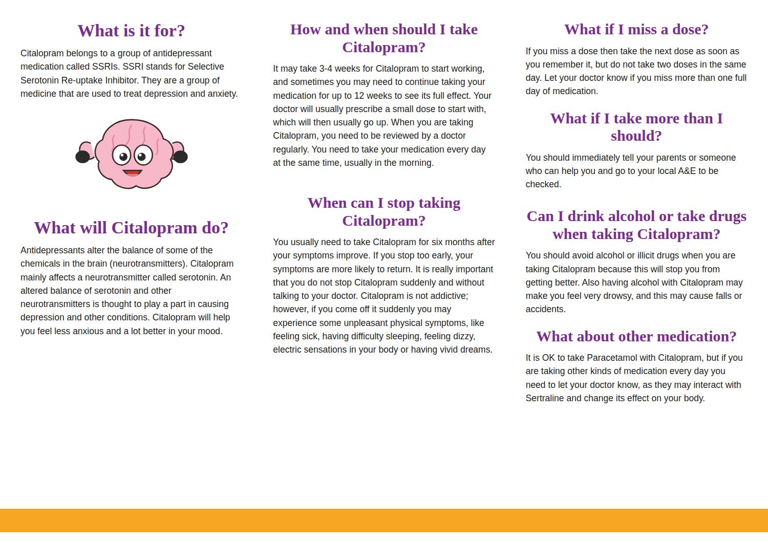What is it for?
Citalopram belongs to a group of antidepressant medication called SSRIs. SSRI stands for Selective Serotonin Re-uptake Inhibitor. They are a group of medicine that are used to treat depression and anxiety.
What will Citalopram do?
Antidepressants alter the balance of some of the chemicals in the brain (neurotransmitters). Citalopram mainly affects a neurotransmitter called serotonin. An altered balance of serotonin and other neurotransmitters is thought to play a part in causing depression and other conditions. Citalopram will help you feel less anxious and a lot better in your mood.
How and when should I take Citalopram?
It may take 3-4 weeks for Citalopram to start working, and sometimes you may need to continue taking your medication for up to 12 weeks to see its full effect. Your doctor will usually prescribe a small dose to start with, which will then usually go up. When you are taking Citalopram, you need to be reviewed by a doctor regularly. You need to take your medication every day at the same time, usually in the morning.
When can I stop taking Citalopram?
You usually need to take Citalopram for six months after your symptoms improve. If you stop too early, your symptoms are more likely to return. It is really important that you do not stop Citalopram suddenly and without talking to your doctor. Citalopram is not addictive; however, if you come off it suddenly you may experience some unpleasant physical symptoms, like feeling sick, having difficulty sleeping, feeling dizzy, electric sensations in your body or having vivid dreams.
What if I miss a dose?
If you miss a dose then take the next dose as soon as you remember it, but do not take two doses in the same day. Let your doctor know if you miss more than one full day of medication.
What if I take more than I should?
You should immediately tell your parents or someone who can help you and go to your local A&E to be checked.
Can I drink alcohol or take drugs when taking Citalopram?
You should avoid alcohol or illicit drugs when you are taking Citalopram because this will stop you from getting better. Also having alcohol with Citalopram may make you feel very drowsy, and this may cause falls or accidents.
What about other medication?
It is OK to take Paracetamol with Citalopram, but if you are taking other kinds of medication every day you need to let your doctor know, as they may interact with Sertraline and change its effect on your body.